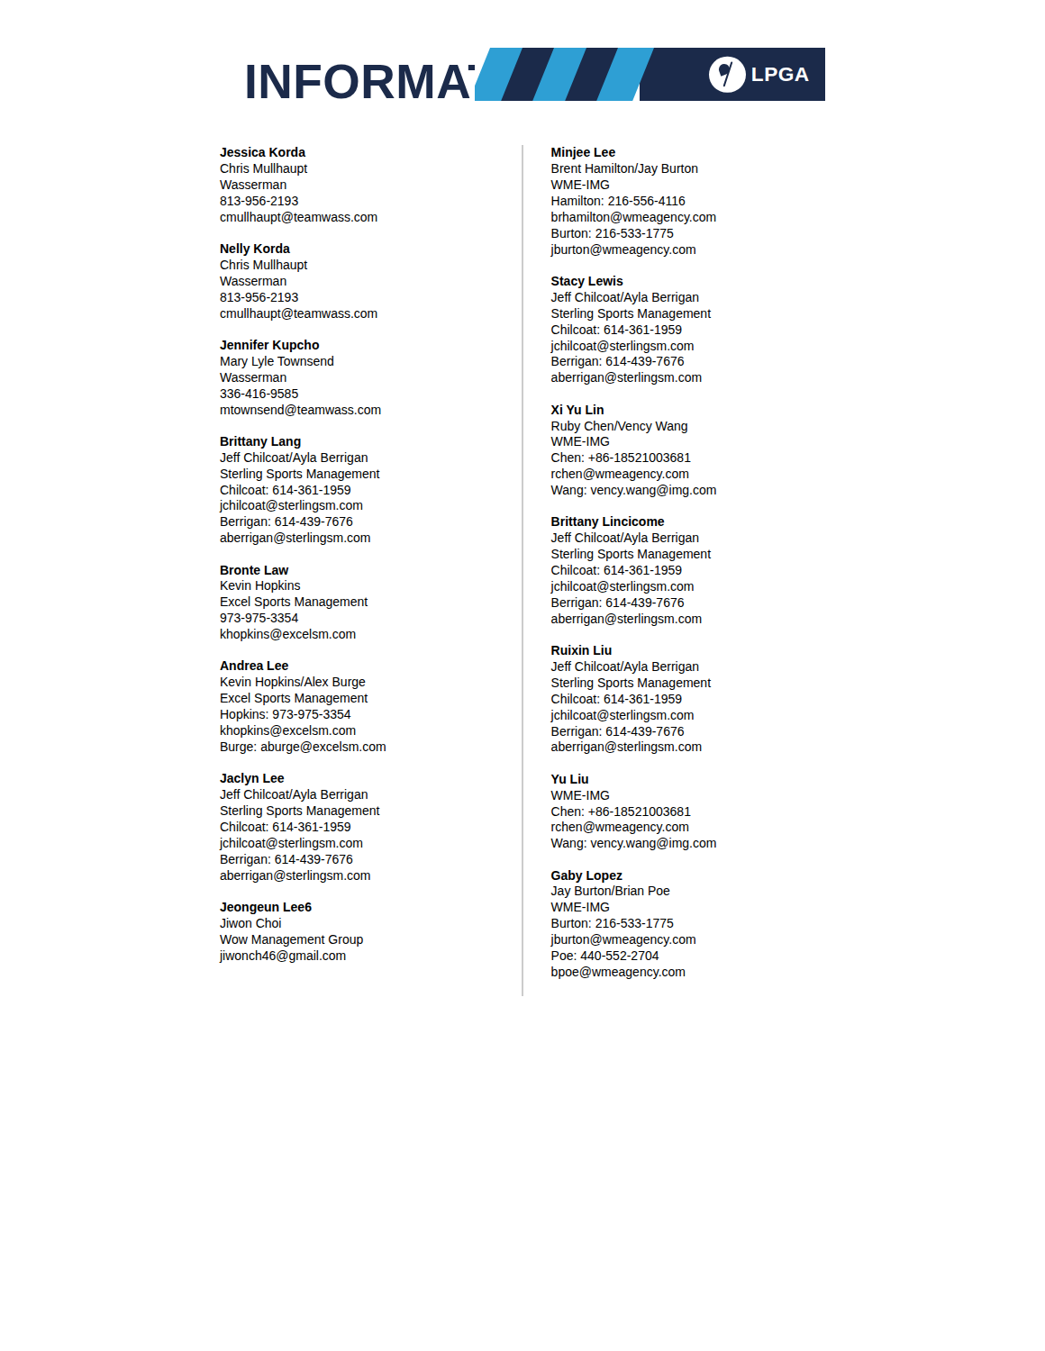INFORMATION
LPGA
Jessica Korda
Chris Mullhaupt
Wasserman
813-956-2193
cmullhaupt@teamwass.com
Nelly Korda
Chris Mullhaupt
Wasserman
813-956-2193
cmullhaupt@teamwass.com
Jennifer Kupcho
Mary Lyle Townsend
Wasserman
336-416-9585
mtownsend@teamwass.com
Brittany Lang
Jeff Chilcoat/Ayla Berrigan
Sterling Sports Management
Chilcoat: 614-361-1959
jchilcoat@sterlingsm.com
Berrigan: 614-439-7676
aberrigan@sterlingsm.com
Bronte Law
Kevin Hopkins
Excel Sports Management
973-975-3354
khopkins@excelsm.com
Andrea Lee
Kevin Hopkins/Alex Burge
Excel Sports Management
Hopkins: 973-975-3354
khopkins@excelsm.com
Burge: aburge@excelsm.com
Jaclyn Lee
Jeff Chilcoat/Ayla Berrigan
Sterling Sports Management
Chilcoat: 614-361-1959
jchilcoat@sterlingsm.com
Berrigan: 614-439-7676
aberrigan@sterlingsm.com
Jeongeun Lee6
Jiwon Choi
Wow Management Group
jiwonch46@gmail.com
Minjee Lee
Brent Hamilton/Jay Burton
WME-IMG
Hamilton: 216-556-4116
brhamilton@wmeagency.com
Burton: 216-533-1775
jburton@wmeagency.com
Stacy Lewis
Jeff Chilcoat/Ayla Berrigan
Sterling Sports Management
Chilcoat: 614-361-1959
jchilcoat@sterlingsm.com
Berrigan: 614-439-7676
aberrigan@sterlingsm.com
Xi Yu Lin
Ruby Chen/Vency Wang
WME-IMG
Chen: +86-18521003681
rchen@wmeagency.com
Wang: vency.wang@img.com
Brittany Lincicome
Jeff Chilcoat/Ayla Berrigan
Sterling Sports Management
Chilcoat: 614-361-1959
jchilcoat@sterlingsm.com
Berrigan: 614-439-7676
aberrigan@sterlingsm.com
Ruixin Liu
Jeff Chilcoat/Ayla Berrigan
Sterling Sports Management
Chilcoat: 614-361-1959
jchilcoat@sterlingsm.com
Berrigan: 614-439-7676
aberrigan@sterlingsm.com
Yu Liu
WME-IMG
Chen: +86-18521003681
rchen@wmeagency.com
Wang: vency.wang@img.com
Gaby Lopez
Jay Burton/Brian Poe
WME-IMG
Burton: 216-533-1775
jburton@wmeagency.com
Poe: 440-552-2704
bpoe@wmeagency.com